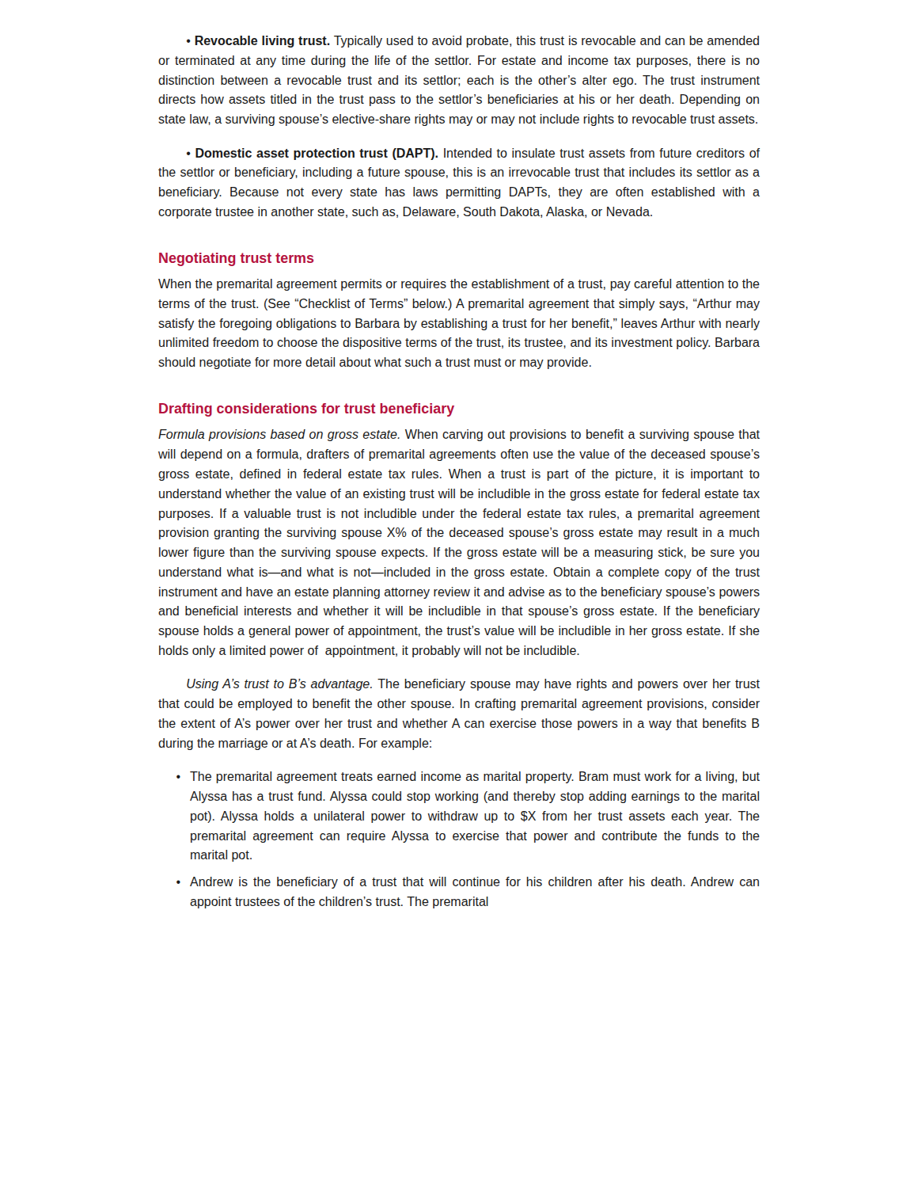• Revocable living trust. Typically used to avoid probate, this trust is revocable and can be amended or terminated at any time during the life of the settlor. For estate and income tax purposes, there is no distinction between a revocable trust and its settlor; each is the other’s alter ego. The trust instrument directs how assets titled in the trust pass to the settlor’s beneficiaries at his or her death. Depending on state law, a surviving spouse’s elective-share rights may or may not include rights to revocable trust assets.
• Domestic asset protection trust (DAPT). Intended to insulate trust assets from future creditors of the settlor or beneficiary, including a future spouse, this is an irrevocable trust that includes its settlor as a beneficiary. Because not every state has laws permitting DAPTs, they are often established with a corporate trustee in another state, such as, Delaware, South Dakota, Alaska, or Nevada.
Negotiating trust terms
When the premarital agreement permits or requires the establishment of a trust, pay careful attention to the terms of the trust. (See “Checklist of Terms” below.) A premarital agreement that simply says, “Arthur may satisfy the foregoing obligations to Barbara by establishing a trust for her benefit,” leaves Arthur with nearly unlimited freedom to choose the dispositive terms of the trust, its trustee, and its investment policy. Barbara should negotiate for more detail about what such a trust must or may provide.
Drafting considerations for trust beneficiary
Formula provisions based on gross estate. When carving out provisions to benefit a surviving spouse that will depend on a formula, drafters of premarital agreements often use the value of the deceased spouse’s gross estate, defined in federal estate tax rules. When a trust is part of the picture, it is important to understand whether the value of an existing trust will be includible in the gross estate for federal estate tax purposes. If a valuable trust is not includible under the federal estate tax rules, a premarital agreement provision granting the surviving spouse X% of the deceased spouse’s gross estate may result in a much lower figure than the surviving spouse expects. If the gross estate will be a measuring stick, be sure you understand what is—and what is not—included in the gross estate. Obtain a complete copy of the trust instrument and have an estate planning attorney review it and advise as to the beneficiary spouse’s powers and beneficial interests and whether it will be includible in that spouse’s gross estate. If the beneficiary spouse holds a general power of appointment, the trust’s value will be includible in her gross estate. If she holds only a limited power of appointment, it probably will not be includible.
Using A’s trust to B’s advantage. The beneficiary spouse may have rights and powers over her trust that could be employed to benefit the other spouse. In crafting premarital agreement provisions, consider the extent of A’s power over her trust and whether A can exercise those powers in a way that benefits B during the marriage or at A’s death. For example:
The premarital agreement treats earned income as marital property. Bram must work for a living, but Alyssa has a trust fund. Alyssa could stop working (and thereby stop adding earnings to the marital pot). Alyssa holds a unilateral power to withdraw up to $X from her trust assets each year. The premarital agreement can require Alyssa to exercise that power and contribute the funds to the marital pot.
Andrew is the beneficiary of a trust that will continue for his children after his death. Andrew can appoint trustees of the children’s trust. The premarital